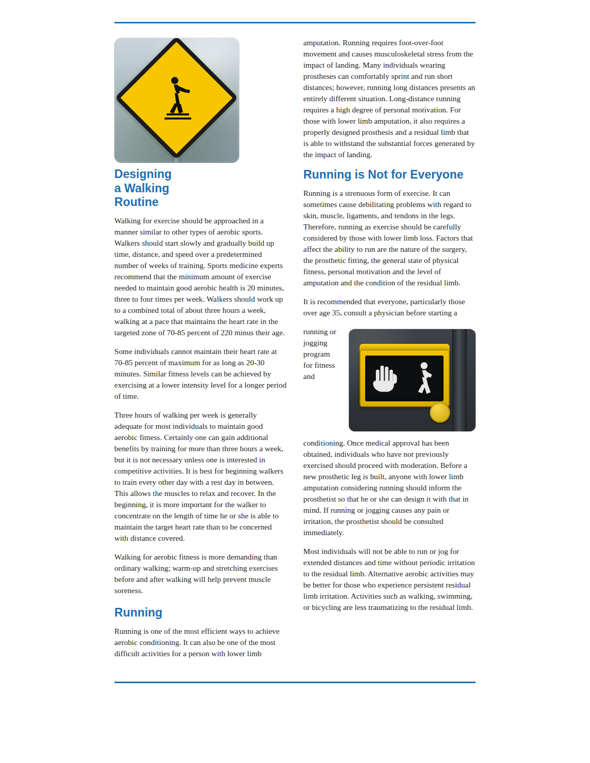Designing
a Walking
Routine
Walking for exercise should be approached in a manner similar to other types of aerobic sports. Walkers should start slowly and gradually build up time, distance, and speed over a predetermined number of weeks of training. Sports medicine experts recommend that the minimum amount of exercise needed to maintain good aerobic health is 20 minutes, three to four times per week. Walkers should work up to a combined total of about three hours a week, walking at a pace that maintains the heart rate in the targeted zone of 70-85 percent of 220 minus their age.
Some individuals cannot maintain their heart rate at 70-85 percent of maximum for as long as 20-30 minutes. Similar fitness levels can be achieved by exercising at a lower intensity level for a longer period of time.
Three hours of walking per week is generally adequate for most individuals to maintain good aerobic fitness. Certainly one can gain additional benefits by training for more than three hours a week, but it is not necessary unless one is interested in competitive activities. It is best for beginning walkers to train every other day with a rest day in between. This allows the muscles to relax and recover. In the beginning, it is more important for the walker to concentrate on the length of time he or she is able to maintain the target heart rate than to be concerned with distance covered.
Walking for aerobic fitness is more demanding than ordinary walking; warm-up and stretching exercises before and after walking will help prevent muscle soreness.
Running
Running is one of the most efficient ways to achieve aerobic conditioning. It can also be one of the most difficult activities for a person with lower limb
amputation. Running requires foot-over-foot movement and causes musculoskeletal stress from the impact of landing. Many individuals wearing prostheses can comfortably sprint and run short distances; however, running long distances presents an entirely different situation. Long-distance running requires a high degree of personal motivation. For those with lower limb amputation, it also requires a properly designed prosthesis and a residual limb that is able to withstand the substantial forces generated by the impact of landing.
Running is Not for Everyone
Running is a strenuous form of exercise. It can sometimes cause debilitating problems with regard to skin, muscle, ligaments, and tendons in the legs. Therefore, running as exercise should be carefully considered by those with lower limb loss. Factors that affect the ability to run are the nature of the surgery, the prosthetic fitting, the general state of physical fitness, personal motivation and the level of amputation and the condition of the residual limb.
It is recommended that everyone, particularly those over age 35, consult a physician before starting a
running or jogging program for fitness and conditioning. Once medical approval has been obtained, individuals who have not previously exercised should proceed with moderation. Before a new prosthetic leg is built, anyone with lower limb amputation considering running should inform the prosthetist so that he or she can design it with that in mind. If running or jogging causes any pain or irritation, the prosthetist should be consulted immediately.
Most individuals will not be able to run or jog for extended distances and time without periodic irritation to the residual limb. Alternative aerobic activities may be better for those who experience persistent residual limb irritation. Activities such as walking, swimming, or bicycling are less traumatizing to the residual limb.